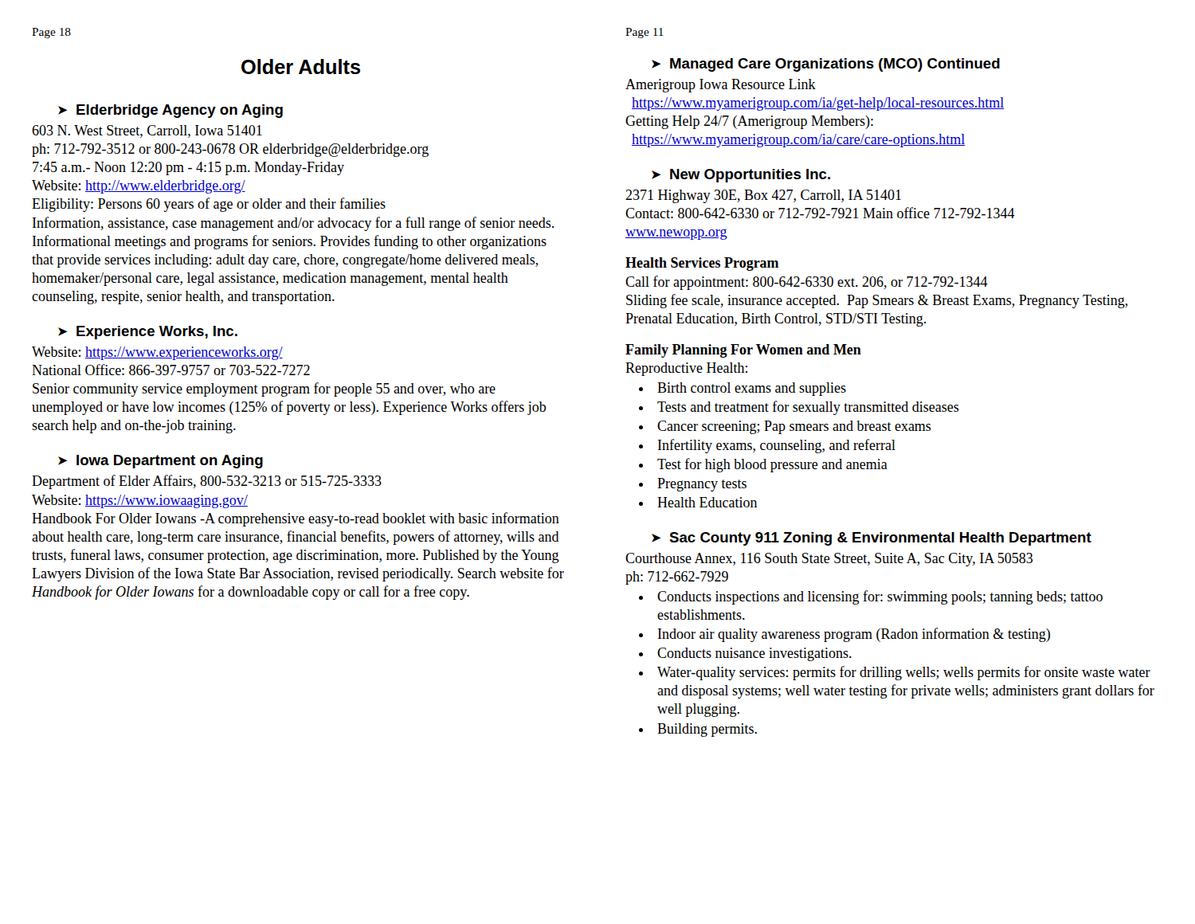Page 18
Older Adults
Elderbridge Agency on Aging
603 N. West Street, Carroll, Iowa 51401
ph: 712-792-3512 or 800-243-0678 OR elderbridge@elderbridge.org
7:45 a.m.- Noon 12:20 pm - 4:15 p.m. Monday-Friday
Website: http://www.elderbridge.org/
Eligibility: Persons 60 years of age or older and their families
Information, assistance, case management and/or advocacy for a full range of senior needs. Informational meetings and programs for seniors. Provides funding to other organizations that provide services including: adult day care, chore, congregate/home delivered meals, homemaker/personal care, legal assistance, medication management, mental health counseling, respite, senior health, and transportation.
Experience Works, Inc.
Website: https://www.experienceworks.org/
National Office: 866-397-9757 or 703-522-7272
Senior community service employment program for people 55 and over, who are unemployed or have low incomes (125% of poverty or less). Experience Works offers job search help and on-the-job training.
Iowa Department on Aging
Department of Elder Affairs, 800-532-3213 or 515-725-3333
Website: https://www.iowaaging.gov/
Handbook For Older Iowans -A comprehensive easy-to-read booklet with basic information about health care, long-term care insurance, financial benefits, powers of attorney, wills and trusts, funeral laws, consumer protection, age discrimination, more. Published by the Young Lawyers Division of the Iowa State Bar Association, revised periodically. Search website for Handbook for Older Iowans for a downloadable copy or call for a free copy.
Page 11
Managed Care Organizations (MCO) Continued
Amerigroup Iowa Resource Link
https://www.myamerigroup.com/ia/get-help/local-resources.html
Getting Help 24/7 (Amerigroup Members):
https://www.myamerigroup.com/ia/care/care-options.html
New Opportunities Inc.
2371 Highway 30E, Box 427, Carroll, IA 51401
Contact: 800-642-6330 or 712-792-7921 Main office 712-792-1344
www.newopp.org
Health Services Program
Call for appointment: 800-642-6330 ext. 206, or 712-792-1344
Sliding fee scale, insurance accepted. Pap Smears & Breast Exams, Pregnancy Testing, Prenatal Education, Birth Control, STD/STI Testing.
Family Planning For Women and Men
Reproductive Health:
Birth control exams and supplies
Tests and treatment for sexually transmitted diseases
Cancer screening; Pap smears and breast exams
Infertility exams, counseling, and referral
Test for high blood pressure and anemia
Pregnancy tests
Health Education
Sac County 911 Zoning & Environmental Health Department
Courthouse Annex, 116 South State Street, Suite A, Sac City, IA 50583
ph: 712-662-7929
Conducts inspections and licensing for: swimming pools; tanning beds; tattoo establishments.
Indoor air quality awareness program (Radon information & testing)
Conducts nuisance investigations.
Water-quality services: permits for drilling wells; wells permits for onsite waste water and disposal systems; well water testing for private wells; administers grant dollars for well plugging.
Building permits.